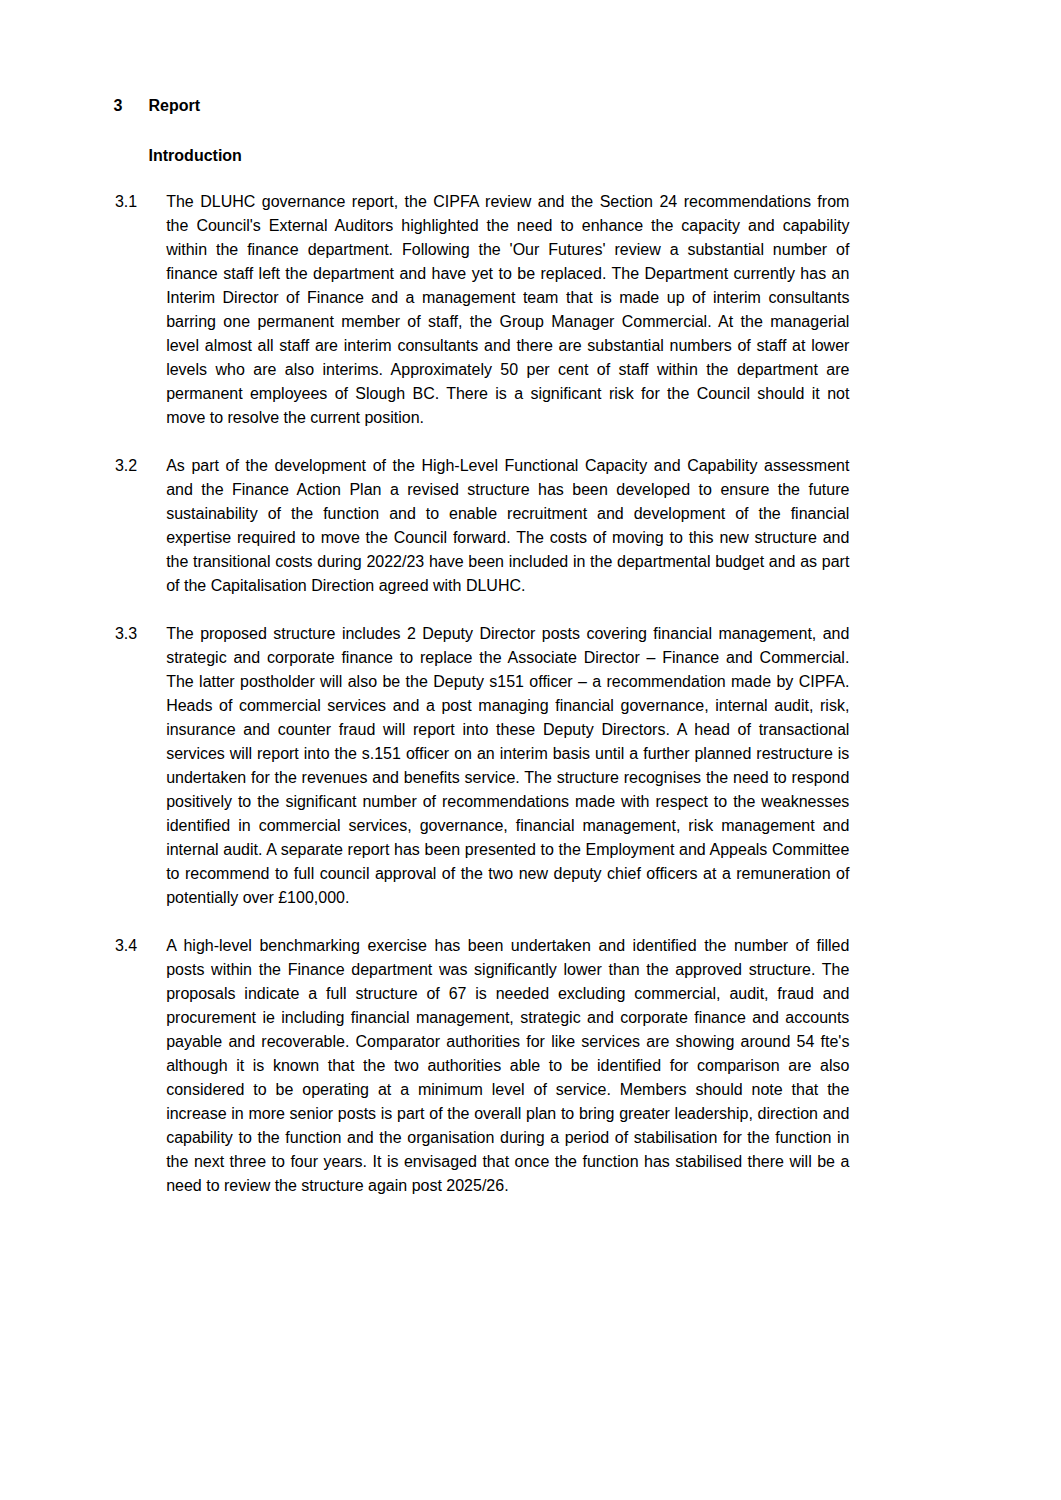3 Report
Introduction
3.1
The DLUHC governance report, the CIPFA review and the Section 24 recommendations from the Council's External Auditors highlighted the need to enhance the capacity and capability within the finance department. Following the 'Our Futures' review a substantial number of finance staff left the department and have yet to be replaced. The Department currently has an Interim Director of Finance and a management team that is made up of interim consultants barring one permanent member of staff, the Group Manager Commercial. At the managerial level almost all staff are interim consultants and there are substantial numbers of staff at lower levels who are also interims. Approximately 50 per cent of staff within the department are permanent employees of Slough BC. There is a significant risk for the Council should it not move to resolve the current position.
3.2
As part of the development of the High-Level Functional Capacity and Capability assessment and the Finance Action Plan a revised structure has been developed to ensure the future sustainability of the function and to enable recruitment and development of the financial expertise required to move the Council forward. The costs of moving to this new structure and the transitional costs during 2022/23 have been included in the departmental budget and as part of the Capitalisation Direction agreed with DLUHC.
3.3
The proposed structure includes 2 Deputy Director posts covering financial management, and strategic and corporate finance to replace the Associate Director – Finance and Commercial. The latter postholder will also be the Deputy s151 officer – a recommendation made by CIPFA. Heads of commercial services and a post managing financial governance, internal audit, risk, insurance and counter fraud will report into these Deputy Directors. A head of transactional services will report into the s.151 officer on an interim basis until a further planned restructure is undertaken for the revenues and benefits service. The structure recognises the need to respond positively to the significant number of recommendations made with respect to the weaknesses identified in commercial services, governance, financial management, risk management and internal audit. A separate report has been presented to the Employment and Appeals Committee to recommend to full council approval of the two new deputy chief officers at a remuneration of potentially over £100,000.
3.4
A high-level benchmarking exercise has been undertaken and identified the number of filled posts within the Finance department was significantly lower than the approved structure. The proposals indicate a full structure of 67 is needed excluding commercial, audit, fraud and procurement ie including financial management, strategic and corporate finance and accounts payable and recoverable. Comparator authorities for like services are showing around 54 fte's although it is known that the two authorities able to be identified for comparison are also considered to be operating at a minimum level of service. Members should note that the increase in more senior posts is part of the overall plan to bring greater leadership, direction and capability to the function and the organisation during a period of stabilisation for the function in the next three to four years. It is envisaged that once the function has stabilised there will be a need to review the structure again post 2025/26.